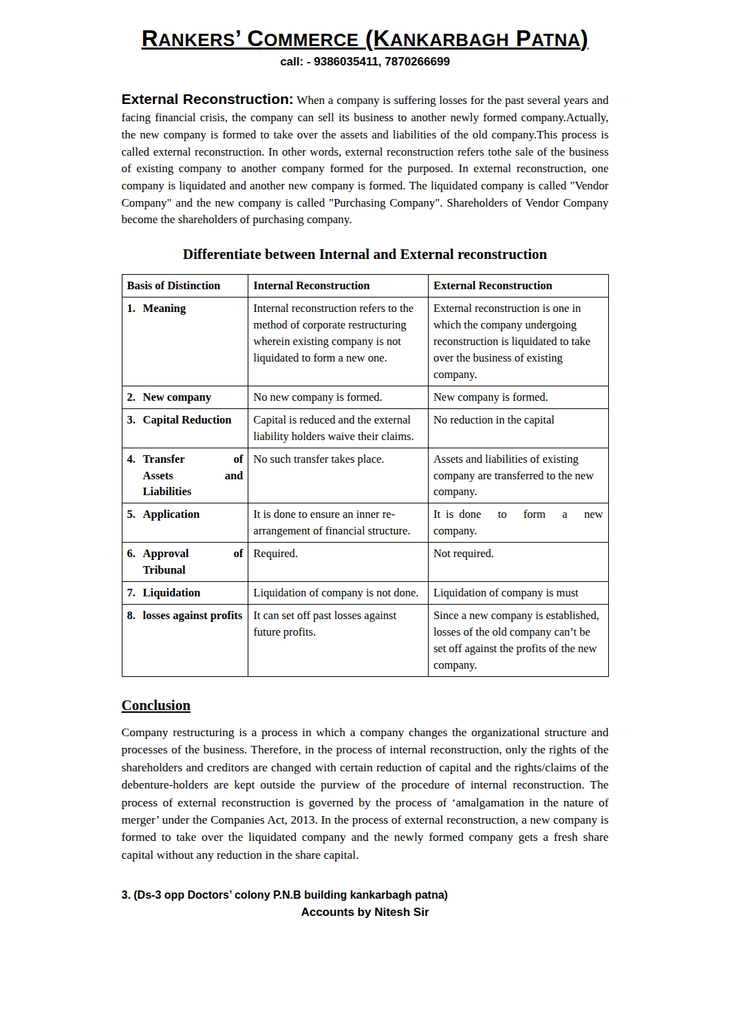RANKERS’ COMMERCE (KANKARBAGH PATNA)
call: - 9386035411, 7870266699
External Reconstruction: When a company is suffering losses for the past several years and facing financial crisis, the company can sell its business to another newly formed company.Actually, the new company is formed to take over the assets and liabilities of the old company.This process is called external reconstruction. In other words, external reconstruction refers tothe sale of the business of existing company to another company formed for the purposed. In external reconstruction, one company is liquidated and another new company is formed. The liquidated company is called "Vendor Company" and the new company is called "Purchasing Company". Shareholders of Vendor Company become the shareholders of purchasing company.
Differentiate between Internal and External reconstruction
| Basis of Distinction | Internal Reconstruction | External Reconstruction |
| --- | --- | --- |
| 1. Meaning | Internal reconstruction refers to the method of corporate restructuring wherein existing company is not liquidated to form a new one. | External reconstruction is one in which the company undergoing reconstruction is liquidated to take over the business of existing company. |
| 2. New company | No new company is formed. | New company is formed. |
| 3. Capital Reduction | Capital is reduced and the external liability holders waive their claims. | No reduction in the capital |
| 4. Transfer of Assets and Liabilities | No such transfer takes place. | Assets and liabilities of existing company are transferred to the new company. |
| 5. Application | It is done to ensure an inner re-arrangement of financial structure. | It is done to form a new company. |
| 6. Approval of Tribunal | Required. | Not required. |
| 7. Liquidation | Liquidation of company is not done. | Liquidation of company is must |
| 8. losses against profits | It can set off past losses against future profits. | Since a new company is established, losses of the old company can’t be set off against the profits of the new company. |
Conclusion
Company restructuring is a process in which a company changes the organizational structure and processes of the business. Therefore, in the process of internal reconstruction, only the rights of the shareholders and creditors are changed with certain reduction of capital and the rights/claims of the debenture-holders are kept outside the purview of the procedure of internal reconstruction. The process of external reconstruction is governed by the process of ‘amalgamation in the nature of merger’ under the Companies Act, 2013. In the process of external reconstruction, a new company is formed to take over the liquidated company and the newly formed company gets a fresh share capital without any reduction in the share capital.
3. (Ds-3 opp Doctors’ colony P.N.B building kankarbagh patna)
Accounts by Nitesh Sir